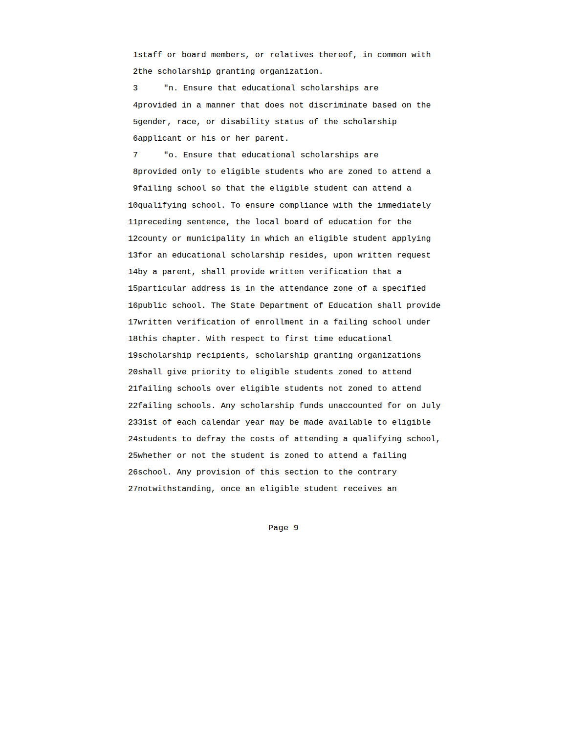| 1 | staff or board members, or relatives thereof, in common with |
| 2 | the scholarship granting organization. |
| 3 | "n. Ensure that educational scholarships are |
| 4 | provided in a manner that does not discriminate based on the |
| 5 | gender, race, or disability status of the scholarship |
| 6 | applicant or his or her parent. |
| 7 | "o. Ensure that educational scholarships are |
| 8 | provided only to eligible students who are zoned to attend a |
| 9 | failing school so that the eligible student can attend a |
| 10 | qualifying school. To ensure compliance with the immediately |
| 11 | preceding sentence, the local board of education for the |
| 12 | county or municipality in which an eligible student applying |
| 13 | for an educational scholarship resides, upon written request |
| 14 | by a parent, shall provide written verification that a |
| 15 | particular address is in the attendance zone of a specified |
| 16 | public school. The State Department of Education shall provide |
| 17 | written verification of enrollment in a failing school under |
| 18 | this chapter. With respect to first time educational |
| 19 | scholarship recipients, scholarship granting organizations |
| 20 | shall give priority to eligible students zoned to attend |
| 21 | failing schools over eligible students not zoned to attend |
| 22 | failing schools. Any scholarship funds unaccounted for on July |
| 23 | 31st of each calendar year may be made available to eligible |
| 24 | students to defray the costs of attending a qualifying school, |
| 25 | whether or not the student is zoned to attend a failing |
| 26 | school. Any provision of this section to the contrary |
| 27 | notwithstanding, once an eligible student receives an |
Page 9